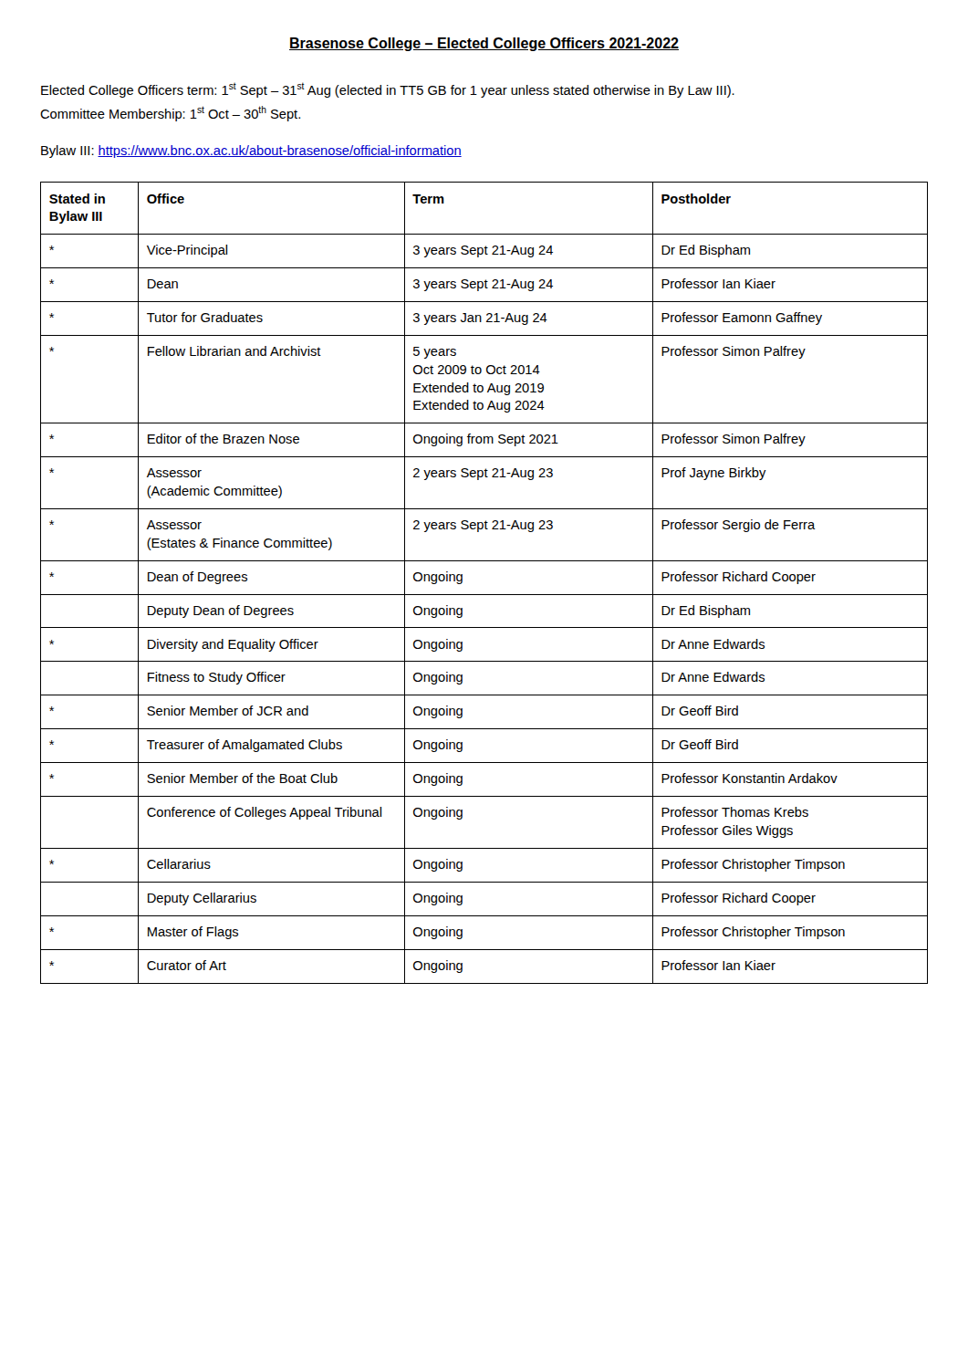Brasenose College – Elected College Officers 2021-2022
Elected College Officers term: 1st Sept – 31st Aug (elected in TT5 GB for 1 year unless stated otherwise in By Law III).
Committee Membership: 1st Oct – 30th Sept.
Bylaw III: https://www.bnc.ox.ac.uk/about-brasenose/official-information
| Stated in Bylaw III | Office | Term | Postholder |
| --- | --- | --- | --- |
| * | Vice-Principal | 3 years Sept 21-Aug 24 | Dr Ed Bispham |
| * | Dean | 3 years Sept 21-Aug 24 | Professor Ian Kiaer |
| * | Tutor for Graduates | 3 years Jan 21-Aug 24 | Professor Eamonn Gaffney |
| * | Fellow Librarian and Archivist | 5 years Oct 2009 to Oct 2014 Extended to Aug 2019 Extended to Aug 2024 | Professor Simon Palfrey |
| * | Editor of the Brazen Nose | Ongoing from Sept 2021 | Professor Simon Palfrey |
| * | Assessor (Academic Committee) | 2 years Sept 21-Aug 23 | Prof Jayne Birkby |
| * | Assessor (Estates & Finance Committee) | 2 years Sept 21-Aug 23 | Professor Sergio de Ferra |
| * | Dean of Degrees | Ongoing | Professor Richard Cooper |
| | Deputy Dean of Degrees | Ongoing | Dr Ed Bispham |
| * | Diversity and Equality Officer | Ongoing | Dr Anne Edwards |
| | Fitness to Study Officer | Ongoing | Dr Anne Edwards |
| * | Senior Member of JCR and | Ongoing | Dr Geoff Bird |
| * | Treasurer of Amalgamated Clubs | Ongoing | Dr Geoff Bird |
| * | Senior Member of the Boat Club | Ongoing | Professor Konstantin Ardakov |
| | Conference of Colleges Appeal Tribunal | Ongoing | Professor Thomas Krebs Professor Giles Wiggs |
| * | Cellararius | Ongoing | Professor Christopher Timpson |
| | Deputy Cellararius | Ongoing | Professor Richard Cooper |
| * | Master of Flags | Ongoing | Professor Christopher Timpson |
| * | Curator of Art | Ongoing | Professor Ian Kiaer |